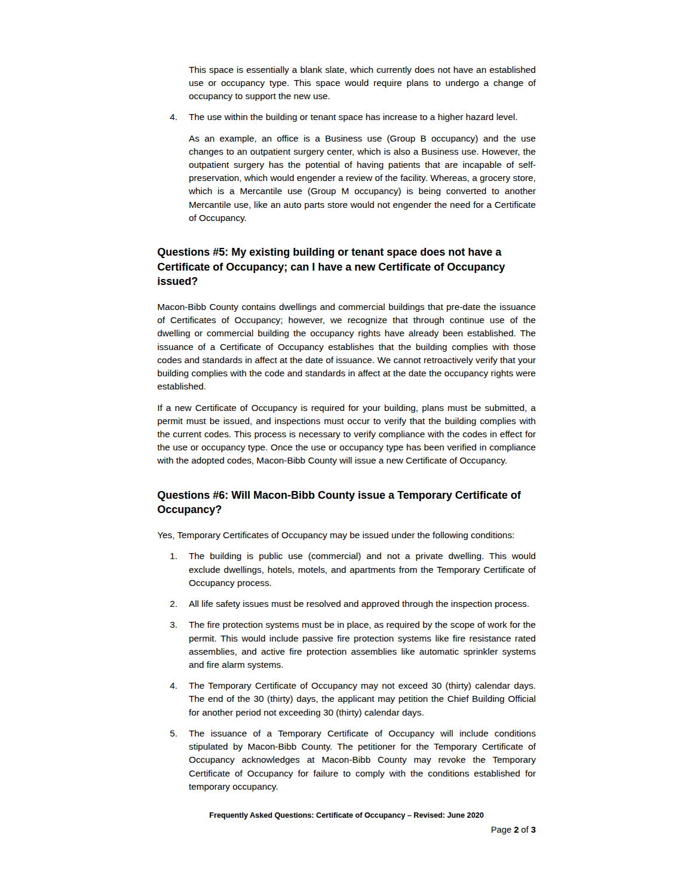This space is essentially a blank slate, which currently does not have an established use or occupancy type. This space would require plans to undergo a change of occupancy to support the new use.
The use within the building or tenant space has increase to a higher hazard level.
As an example, an office is a Business use (Group B occupancy) and the use changes to an outpatient surgery center, which is also a Business use. However, the outpatient surgery has the potential of having patients that are incapable of self-preservation, which would engender a review of the facility. Whereas, a grocery store, which is a Mercantile use (Group M occupancy) is being converted to another Mercantile use, like an auto parts store would not engender the need for a Certificate of Occupancy.
Questions #5: My existing building or tenant space does not have a Certificate of Occupancy; can I have a new Certificate of Occupancy issued?
Macon-Bibb County contains dwellings and commercial buildings that pre-date the issuance of Certificates of Occupancy; however, we recognize that through continue use of the dwelling or commercial building the occupancy rights have already been established. The issuance of a Certificate of Occupancy establishes that the building complies with those codes and standards in affect at the date of issuance. We cannot retroactively verify that your building complies with the code and standards in affect at the date the occupancy rights were established.
If a new Certificate of Occupancy is required for your building, plans must be submitted, a permit must be issued, and inspections must occur to verify that the building complies with the current codes. This process is necessary to verify compliance with the codes in effect for the use or occupancy type. Once the use or occupancy type has been verified in compliance with the adopted codes, Macon-Bibb County will issue a new Certificate of Occupancy.
Questions #6: Will Macon-Bibb County issue a Temporary Certificate of Occupancy?
Yes, Temporary Certificates of Occupancy may be issued under the following conditions:
The building is public use (commercial) and not a private dwelling. This would exclude dwellings, hotels, motels, and apartments from the Temporary Certificate of Occupancy process.
All life safety issues must be resolved and approved through the inspection process.
The fire protection systems must be in place, as required by the scope of work for the permit. This would include passive fire protection systems like fire resistance rated assemblies, and active fire protection assemblies like automatic sprinkler systems and fire alarm systems.
The Temporary Certificate of Occupancy may not exceed 30 (thirty) calendar days. The end of the 30 (thirty) days, the applicant may petition the Chief Building Official for another period not exceeding 30 (thirty) calendar days.
The issuance of a Temporary Certificate of Occupancy will include conditions stipulated by Macon-Bibb County. The petitioner for the Temporary Certificate of Occupancy acknowledges at Macon-Bibb County may revoke the Temporary Certificate of Occupancy for failure to comply with the conditions established for temporary occupancy.
Frequently Asked Questions: Certificate of Occupancy – Revised: June 2020
Page 2 of 3